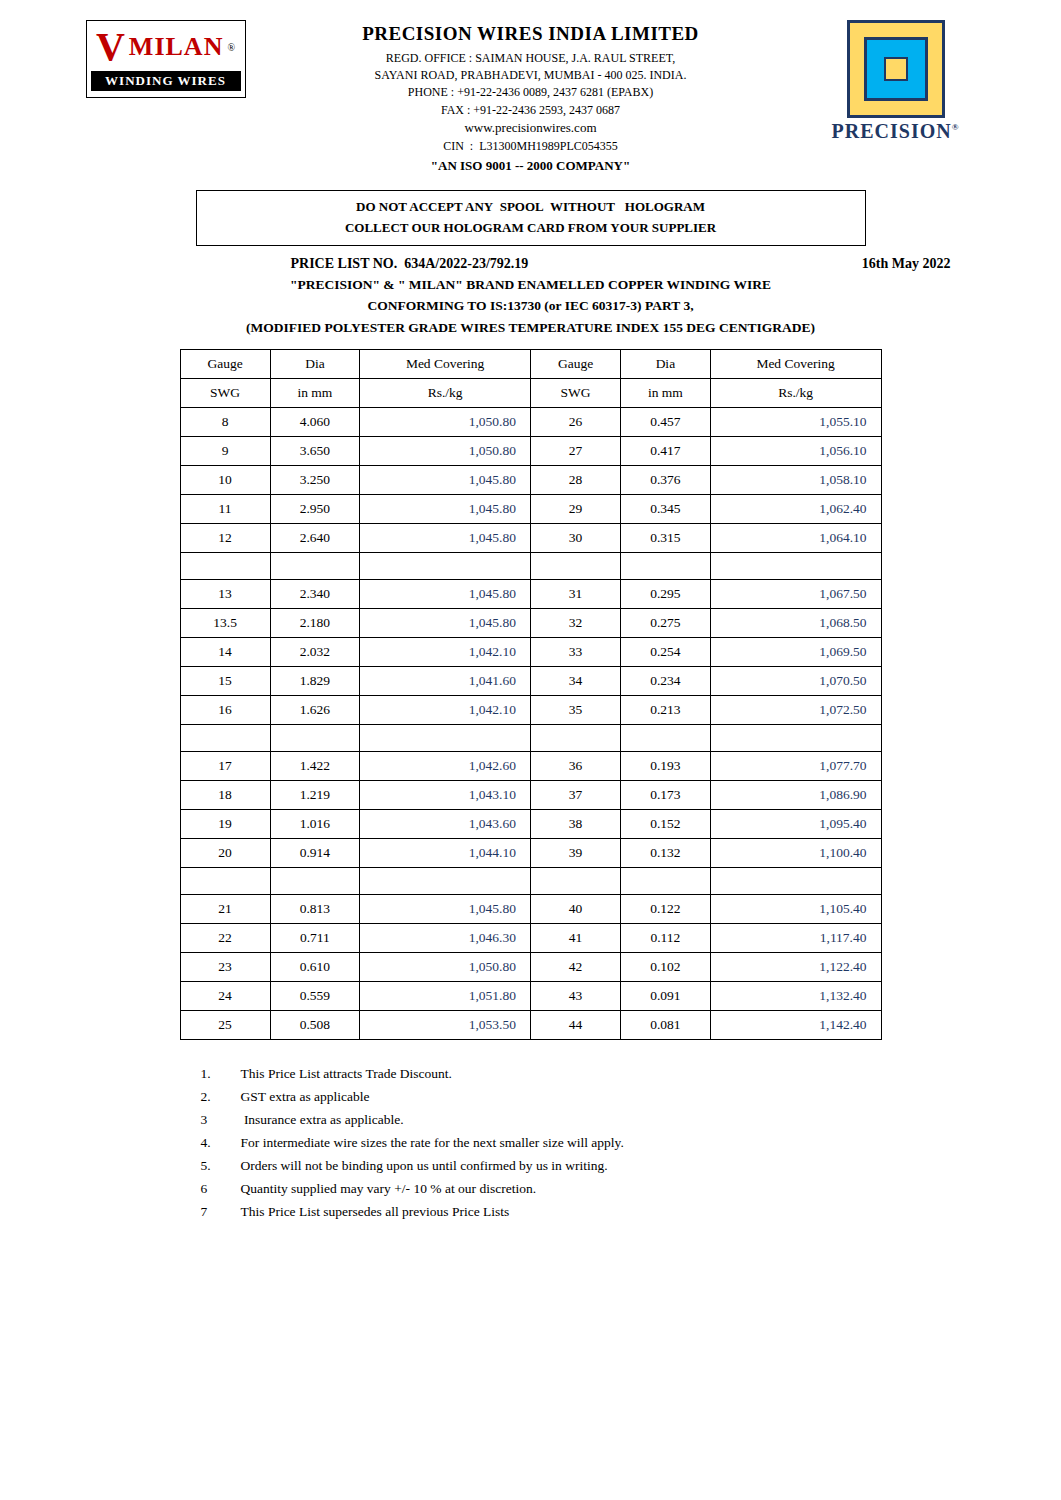V MILAN®
WINDING WIRES
PRECISION WIRES INDIA LIMITED
REGD. OFFICE : SAIMAN HOUSE, J.A. RAUL STREET,
SAYANI ROAD, PRABHADEVI, MUMBAI - 400 025. INDIA.
PHONE : +91-22-2436 0089, 2437 6281 (EPABX)
FAX : +91-22-2436 2593, 2437 0687
www.precisionwires.com
CIN : L31300MH1989PLC054355
"AN ISO 9001 -- 2000 COMPANY"
PRECISION®
DO NOT ACCEPT ANY SPOOL WITHOUT HOLOGRAM
COLLECT OUR HOLOGRAM CARD FROM YOUR SUPPLIER
PRICE LIST NO. 634A/2022-23/792.19 16th May 2022
"PRECISION" & " MILAN" BRAND ENAMELLED COPPER WINDING WIRE
CONFORMING TO IS:13730 (or IEC 60317-3) PART 3,
(MODIFIED POLYESTER GRADE WIRES TEMPERATURE INDEX 155 DEG CENTIGRADE)
| Gauge | Dia | Med Covering | Gauge | Dia | Med Covering |
| --- | --- | --- | --- | --- | --- |
| SWG | in mm | Rs./kg | SWG | in mm | Rs./kg |
| 8 | 4.060 | 1,050.80 | 26 | 0.457 | 1,055.10 |
| 9 | 3.650 | 1,050.80 | 27 | 0.417 | 1,056.10 |
| 10 | 3.250 | 1,045.80 | 28 | 0.376 | 1,058.10 |
| 11 | 2.950 | 1,045.80 | 29 | 0.345 | 1,062.40 |
| 12 | 2.640 | 1,045.80 | 30 | 0.315 | 1,064.10 |
| 13 | 2.340 | 1,045.80 | 31 | 0.295 | 1,067.50 |
| 13.5 | 2.180 | 1,045.80 | 32 | 0.275 | 1,068.50 |
| 14 | 2.032 | 1,042.10 | 33 | 0.254 | 1,069.50 |
| 15 | 1.829 | 1,041.60 | 34 | 0.234 | 1,070.50 |
| 16 | 1.626 | 1,042.10 | 35 | 0.213 | 1,072.50 |
| 17 | 1.422 | 1,042.60 | 36 | 0.193 | 1,077.70 |
| 18 | 1.219 | 1,043.10 | 37 | 0.173 | 1,086.90 |
| 19 | 1.016 | 1,043.60 | 38 | 0.152 | 1,095.40 |
| 20 | 0.914 | 1,044.10 | 39 | 0.132 | 1,100.40 |
| 21 | 0.813 | 1,045.80 | 40 | 0.122 | 1,105.40 |
| 22 | 0.711 | 1,046.30 | 41 | 0.112 | 1,117.40 |
| 23 | 0.610 | 1,050.80 | 42 | 0.102 | 1,122.40 |
| 24 | 0.559 | 1,051.80 | 43 | 0.091 | 1,132.40 |
| 25 | 0.508 | 1,053.50 | 44 | 0.081 | 1,142.40 |
1. This Price List attracts Trade Discount.
2. GST extra as applicable
3 Insurance extra as applicable.
4. For intermediate wire sizes the rate for the next smaller size will apply.
5. Orders will not be binding upon us until confirmed by us in writing.
6 Quantity supplied may vary +/- 10 % at our discretion.
7 This Price List supersedes all previous Price Lists